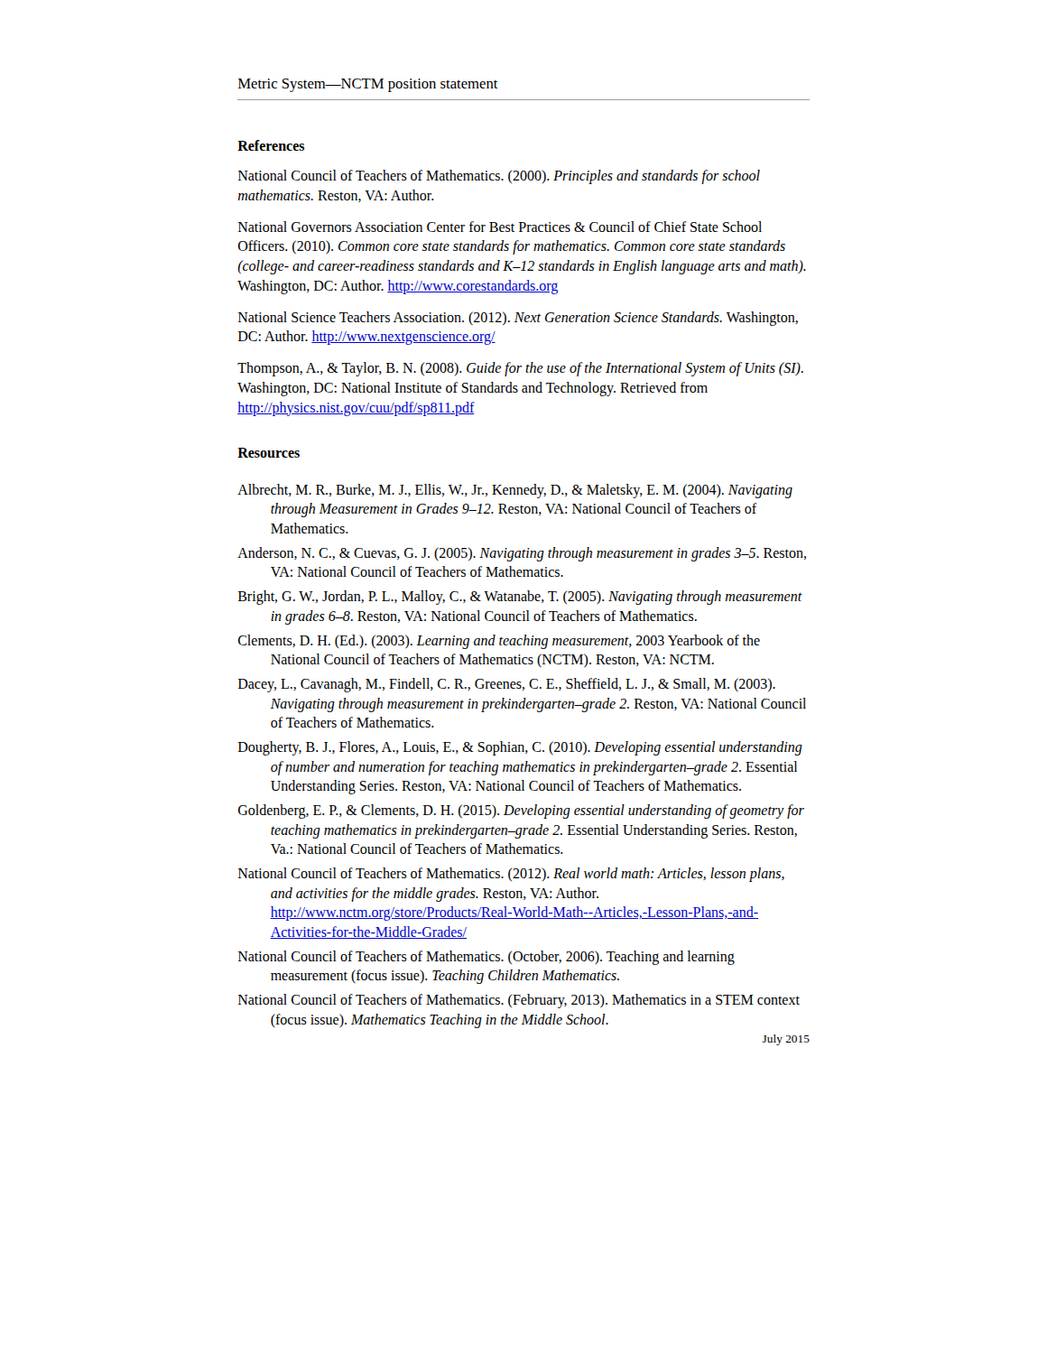Metric System—NCTM position statement
References
National Council of Teachers of Mathematics. (2000). Principles and standards for school mathematics. Reston, VA: Author.
National Governors Association Center for Best Practices & Council of Chief State School Officers. (2010). Common core state standards for mathematics. Common core state standards (college- and career-readiness standards and K–12 standards in English language arts and math). Washington, DC: Author. http://www.corestandards.org
National Science Teachers Association. (2012). Next Generation Science Standards. Washington, DC: Author. http://www.nextgenscience.org/
Thompson, A., & Taylor, B. N. (2008). Guide for the use of the International System of Units (SI). Washington, DC: National Institute of Standards and Technology. Retrieved from http://physics.nist.gov/cuu/pdf/sp811.pdf
Resources
Albrecht, M. R., Burke, M. J., Ellis, W., Jr., Kennedy, D., & Maletsky, E. M. (2004). Navigating through Measurement in Grades 9–12. Reston, VA: National Council of Teachers of Mathematics.
Anderson, N. C., & Cuevas, G. J. (2005). Navigating through measurement in grades 3–5. Reston, VA: National Council of Teachers of Mathematics.
Bright, G. W., Jordan, P. L., Malloy, C., & Watanabe, T. (2005). Navigating through measurement in grades 6–8. Reston, VA: National Council of Teachers of Mathematics.
Clements, D. H. (Ed.). (2003). Learning and teaching measurement, 2003 Yearbook of the National Council of Teachers of Mathematics (NCTM). Reston, VA: NCTM.
Dacey, L., Cavanagh, M., Findell, C. R., Greenes, C. E., Sheffield, L. J., & Small, M. (2003). Navigating through measurement in prekindergarten–grade 2. Reston, VA: National Council of Teachers of Mathematics.
Dougherty, B. J., Flores, A., Louis, E., & Sophian, C. (2010). Developing essential understanding of number and numeration for teaching mathematics in prekindergarten–grade 2. Essential Understanding Series. Reston, VA: National Council of Teachers of Mathematics.
Goldenberg, E. P., & Clements, D. H. (2015). Developing essential understanding of geometry for teaching mathematics in prekindergarten–grade 2. Essential Understanding Series. Reston, Va.: National Council of Teachers of Mathematics.
National Council of Teachers of Mathematics. (2012). Real world math: Articles, lesson plans, and activities for the middle grades. Reston, VA: Author.http://www.nctm.org/store/Products/Real-World-Math--Articles,-Lesson-Plans,-and-Activities-for-the-Middle-Grades/
National Council of Teachers of Mathematics. (October, 2006). Teaching and learning measurement (focus issue). Teaching Children Mathematics.
National Council of Teachers of Mathematics. (February, 2013). Mathematics in a STEM context (focus issue). Mathematics Teaching in the Middle School.
July 2015